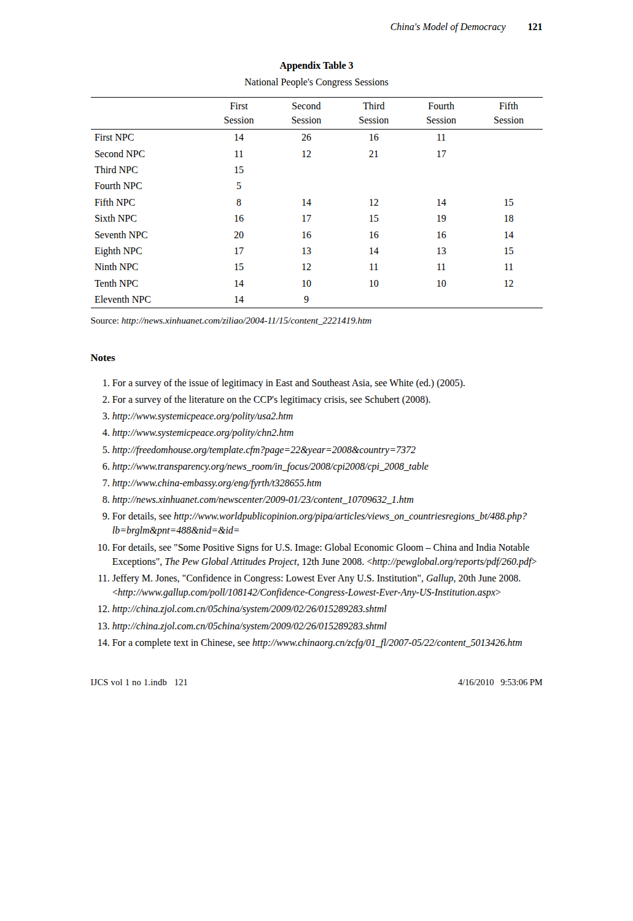China's Model of Democracy 121
Appendix Table 3
National People's Congress Sessions
| | First Session | Second Session | Third Session | Fourth Session | Fifth Session |
| --- | --- | --- | --- | --- | --- |
| First NPC | 14 | 26 | 16 | 11 | |
| Second NPC | 11 | 12 | 21 | 17 | |
| Third NPC | 15 | | | | |
| Fourth NPC | 5 | | | | |
| Fifth NPC | 8 | 14 | 12 | 14 | 15 |
| Sixth NPC | 16 | 17 | 15 | 19 | 18 |
| Seventh NPC | 20 | 16 | 16 | 16 | 14 |
| Eighth NPC | 17 | 13 | 14 | 13 | 15 |
| Ninth NPC | 15 | 12 | 11 | 11 | 11 |
| Tenth NPC | 14 | 10 | 10 | 10 | 12 |
| Eleventh NPC | 14 | 9 | | | |
Source: http://news.xinhuanet.com/ziliao/2004-11/15/content_2221419.htm
Notes
For a survey of the issue of legitimacy in East and Southeast Asia, see White (ed.) (2005).
For a survey of the literature on the CCP's legitimacy crisis, see Schubert (2008).
http://www.systemicpeace.org/polity/usa2.htm
http://www.systemicpeace.org/polity/chn2.htm
http://freedomhouse.org/template.cfm?page=22&year=2008&country=7372
http://www.transparency.org/news_room/in_focus/2008/cpi2008/cpi_2008_table
http://www.china-embassy.org/eng/fyrth/t328655.htm
http://news.xinhuanet.com/newscenter/2009-01/23/content_10709632_1.htm
For details, see http://www.worldpublicopinion.org/pipa/articles/views_on_countriesregions_bt/488.php?lb=brglm&pnt=488&nid=&id=
For details, see "Some Positive Signs for U.S. Image: Global Economic Gloom – China and India Notable Exceptions", The Pew Global Attitudes Project, 12th June 2008. <http://pewglobal.org/reports/pdf/260.pdf>
Jeffery M. Jones, "Confidence in Congress: Lowest Ever Any U.S. Institution", Gallup, 20th June 2008. <http://www.gallup.com/poll/108142/Confidence-Congress-Lowest-Ever-Any-US-Institution.aspx>
http://china.zjol.com.cn/05china/system/2009/02/26/015289283.shtml
http://china.zjol.com.cn/05china/system/2009/02/26/015289283.shtml
For a complete text in Chinese, see http://www.chinaorg.cn/zcfg/01_fl/2007-05/22/content_5013426.htm
IJCS vol 1 no 1.indb 121 4/16/2010 9:53:06 PM